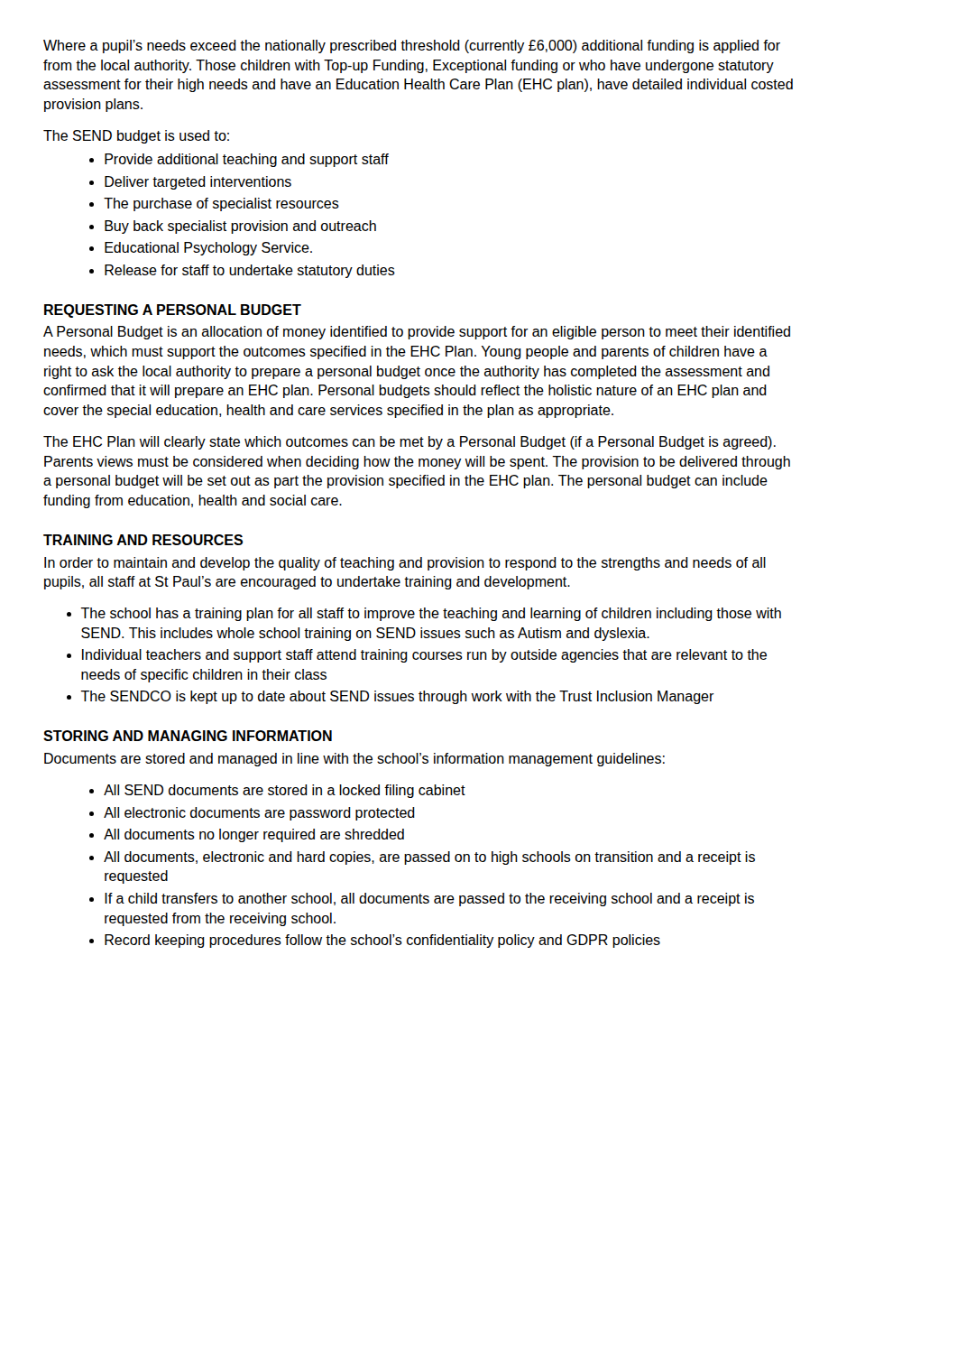Where a pupil’s needs exceed the nationally prescribed threshold (currently £6,000) additional funding is applied for from the local authority. Those children with Top-up Funding, Exceptional funding or who have undergone statutory assessment for their high needs and have an Education Health Care Plan (EHC plan), have detailed individual costed provision plans.
The SEND budget is used to:
Provide additional teaching and support staff
Deliver targeted interventions
The purchase of specialist resources
Buy back specialist provision and outreach
Educational Psychology Service.
Release for staff to undertake statutory duties
Requesting a Personal Budget
A Personal Budget is an allocation of money identified to provide support for an eligible person to meet their identified needs, which must support the outcomes specified in the EHC Plan. Young people and parents of children have a right to ask the local authority to prepare a personal budget once the authority has completed the assessment and confirmed that it will prepare an EHC plan. Personal budgets should reflect the holistic nature of an EHC plan and cover the special education, health and care services specified in the plan as appropriate.
The EHC Plan will clearly state which outcomes can be met by a Personal Budget (if a Personal Budget is agreed). Parents views must be considered when deciding how the money will be spent. The provision to be delivered through a personal budget will be set out as part the provision specified in the EHC plan. The personal budget can include funding from education, health and social care.
Training and Resources
In order to maintain and develop the quality of teaching and provision to respond to the strengths and needs of all pupils, all staff at St Paul’s are encouraged to undertake training and development.
The school has a training plan for all staff to improve the teaching and learning of children including those with SEND. This includes whole school training on SEND issues such as Autism and dyslexia.
Individual teachers and support staff attend training courses run by outside agencies that are relevant to the needs of specific children in their class
The SENDCO is kept up to date about SEND issues through work with the Trust Inclusion Manager
Storing and Managing Information
Documents are stored and managed in line with the school’s information management guidelines:
All SEND documents are stored in a locked filing cabinet
All electronic documents are password protected
All documents no longer required are shredded
All documents, electronic and hard copies, are passed on to high schools on transition and a receipt is requested
If a child transfers to another school, all documents are passed to the receiving school and a receipt is requested from the receiving school.
Record keeping procedures follow the school’s confidentiality policy and GDPR policies